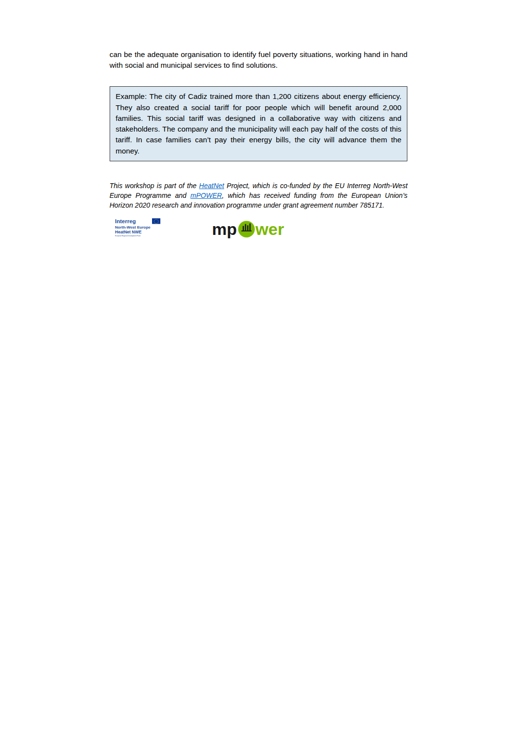can be the adequate organisation to identify fuel poverty situations, working hand in hand with social and municipal services to find solutions.
Example: The city of Cadiz trained more than 1,200 citizens about energy efficiency. They also created a social tariff for poor people which will benefit around 2,000 families. This social tariff was designed in a collaborative way with citizens and stakeholders. The company and the municipality will each pay half of the costs of this tariff. In case families can’t pay their energy bills, the city will advance them the money.
This workshop is part of the HeatNet Project, which is co-funded by the EU Interreg North-West Europe Programme and mPOWER, which has received funding from the European Union’s Horizon 2020 research and innovation programme under grant agreement number 785171.
Interreg North-West Europe HeatNet NWE European Regional Development Fund mp wer